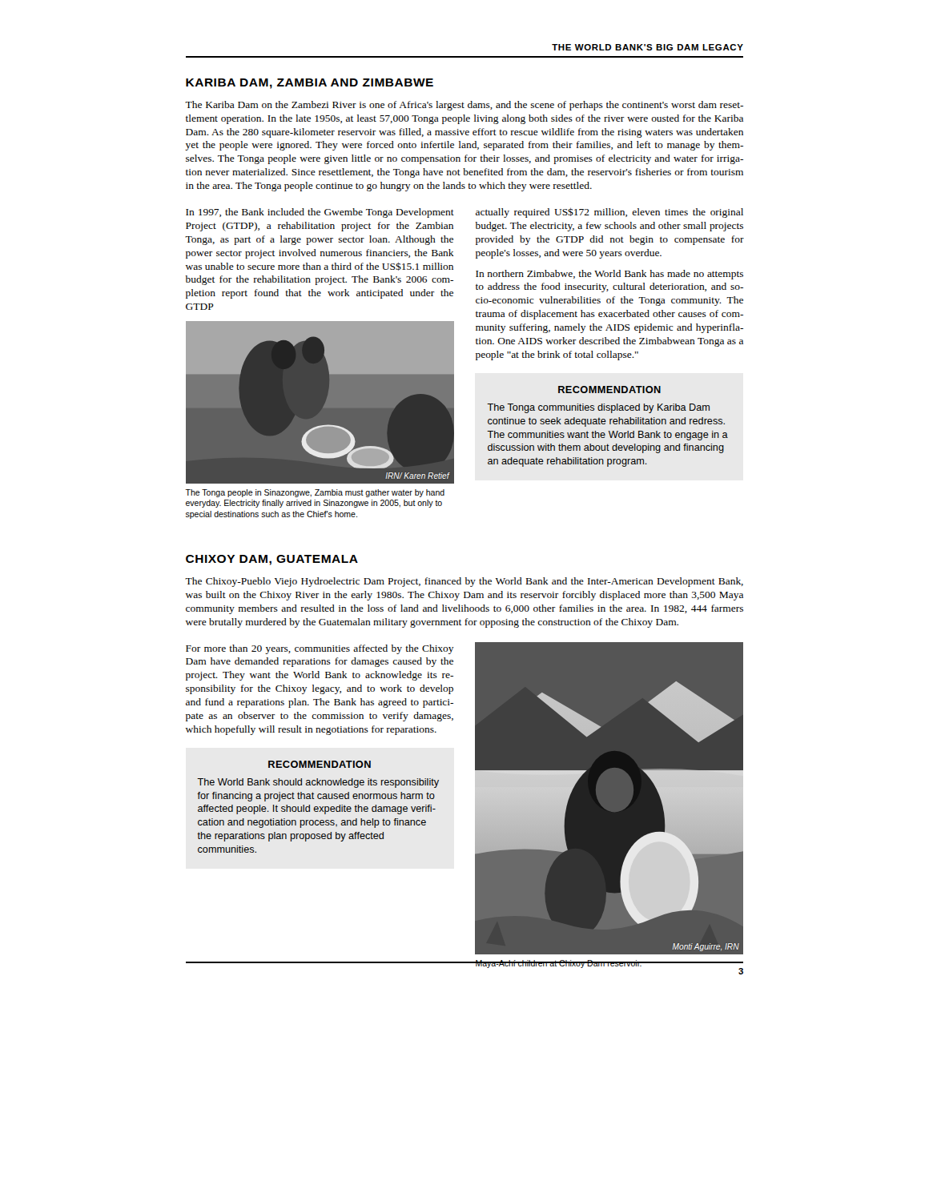THE WORLD BANK'S BIG DAM LEGACY
KARIBA DAM, ZAMBIA AND ZIMBABWE
The Kariba Dam on the Zambezi River is one of Africa's largest dams, and the scene of perhaps the continent's worst dam resettlement operation. In the late 1950s, at least 57,000 Tonga people living along both sides of the river were ousted for the Kariba Dam. As the 280 square-kilometer reservoir was filled, a massive effort to rescue wildlife from the rising waters was undertaken yet the people were ignored. They were forced onto infertile land, separated from their families, and left to manage by themselves. The Tonga people were given little or no compensation for their losses, and promises of electricity and water for irrigation never materialized. Since resettlement, the Tonga have not benefited from the dam, the reservoir's fisheries or from tourism in the area. The Tonga people continue to go hungry on the lands to which they were resettled.
In 1997, the Bank included the Gwembe Tonga Development Project (GTDP), a rehabilitation project for the Zambian Tonga, as part of a large power sector loan. Although the power sector project involved numerous financiers, the Bank was unable to secure more than a third of the US$15.1 million budget for the rehabilitation project. The Bank's 2006 completion report found that the work anticipated under the GTDP
IRN/ Karen Retief
The Tonga people in Sinazongwe, Zambia must gather water by hand everyday. Electricity finally arrived in Sinazongwe in 2005, but only to special destinations such as the Chief's home.
actually required US$172 million, eleven times the original budget. The electricity, a few schools and other small projects provided by the GTDP did not begin to compensate for people's losses, and were 50 years overdue.
In northern Zimbabwe, the World Bank has made no attempts to address the food insecurity, cultural deterioration, and socio-economic vulnerabilities of the Tonga community. The trauma of displacement has exacerbated other causes of community suffering, namely the AIDS epidemic and hyperinflation. One AIDS worker described the Zimbabwean Tonga as a people "at the brink of total collapse."
RECOMMENDATION
The Tonga communities displaced by Kariba Dam continue to seek adequate rehabilitation and redress. The communities want the World Bank to engage in a discussion with them about developing and financing an adequate rehabilitation program.
CHIXOY DAM, GUATEMALA
The Chixoy-Pueblo Viejo Hydroelectric Dam Project, financed by the World Bank and the Inter-American Development Bank, was built on the Chixoy River in the early 1980s. The Chixoy Dam and its reservoir forcibly displaced more than 3,500 Maya community members and resulted in the loss of land and livelihoods to 6,000 other families in the area. In 1982, 444 farmers were brutally murdered by the Guatemalan military government for opposing the construction of the Chixoy Dam.
For more than 20 years, communities affected by the Chixoy Dam have demanded reparations for damages caused by the project. They want the World Bank to acknowledge its responsibility for the Chixoy legacy, and to work to develop and fund a reparations plan. The Bank has agreed to participate as an observer to the commission to verify damages, which hopefully will result in negotiations for reparations.
RECOMMENDATION
The World Bank should acknowledge its responsibility for financing a project that caused enormous harm to affected people. It should expedite the damage verification and negotiation process, and help to finance the reparations plan proposed by affected communities.
Monti Aguirre, IRN
Maya-Achí children at Chixoy Dam reservoir.
3